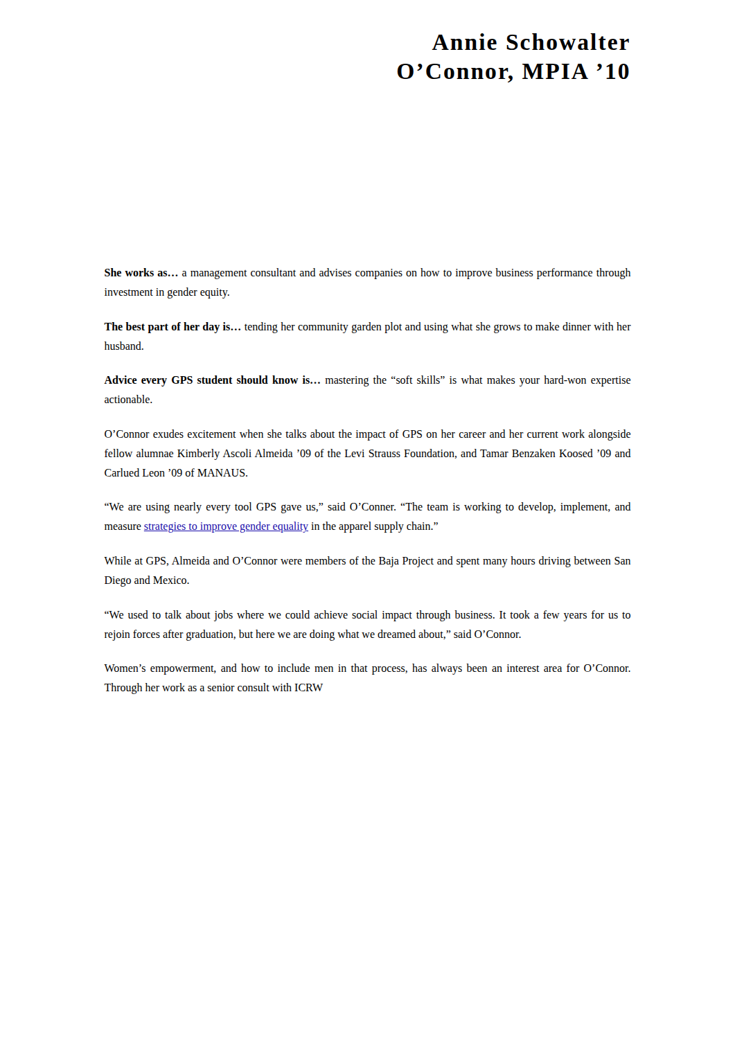Annie Schowalter O’Connor, MPIA ’10
She works as… a management consultant and advises companies on how to improve business performance through investment in gender equity.
The best part of her day is… tending her community garden plot and using what she grows to make dinner with her husband.
Advice every GPS student should know is… mastering the “soft skills” is what makes your hard-won expertise actionable.
O’Connor exudes excitement when she talks about the impact of GPS on her career and her current work alongside fellow alumnae Kimberly Ascoli Almeida ’09 of the Levi Strauss Foundation, and Tamar Benzaken Koosed ’09 and Carlued Leon ’09 of MANAUS.
“We are using nearly every tool GPS gave us,” said O’Conner. “The team is working to develop, implement, and measure strategies to improve gender equality in the apparel supply chain.”
While at GPS, Almeida and O’Connor were members of the Baja Project and spent many hours driving between San Diego and Mexico.
“We used to talk about jobs where we could achieve social impact through business. It took a few years for us to rejoin forces after graduation, but here we are doing what we dreamed about,” said O’Connor.
Women’s empowerment, and how to include men in that process, has always been an interest area for O’Connor. Through her work as a senior consult with ICRW